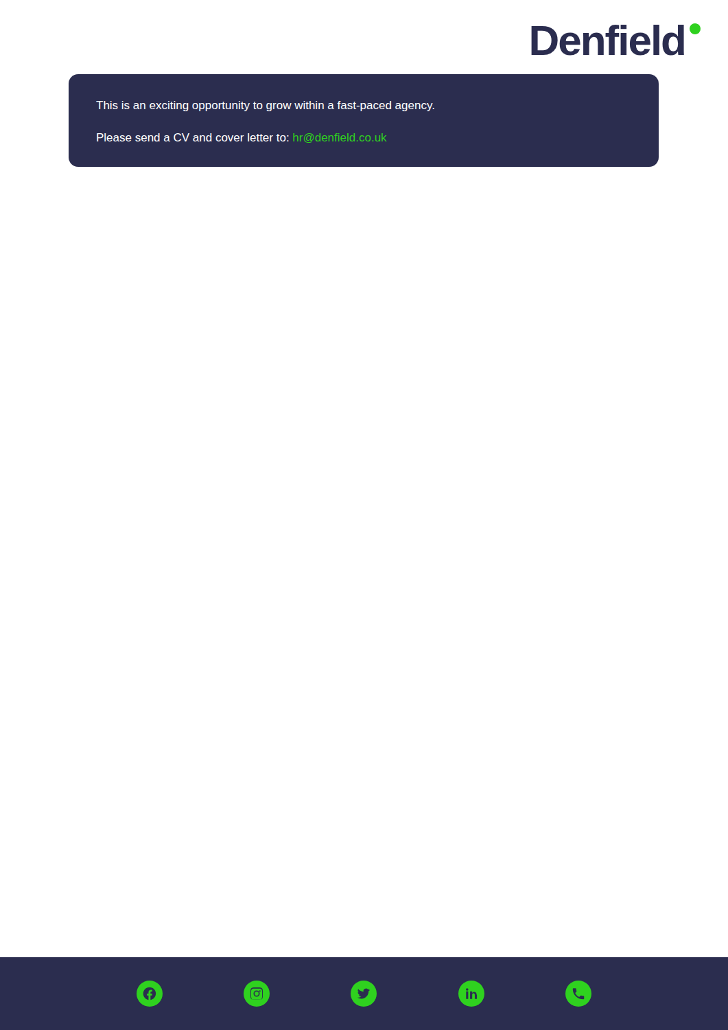Denfield
This is an exciting opportunity to grow within a fast-paced agency.
Please send a CV and cover letter to: hr@denfield.co.uk